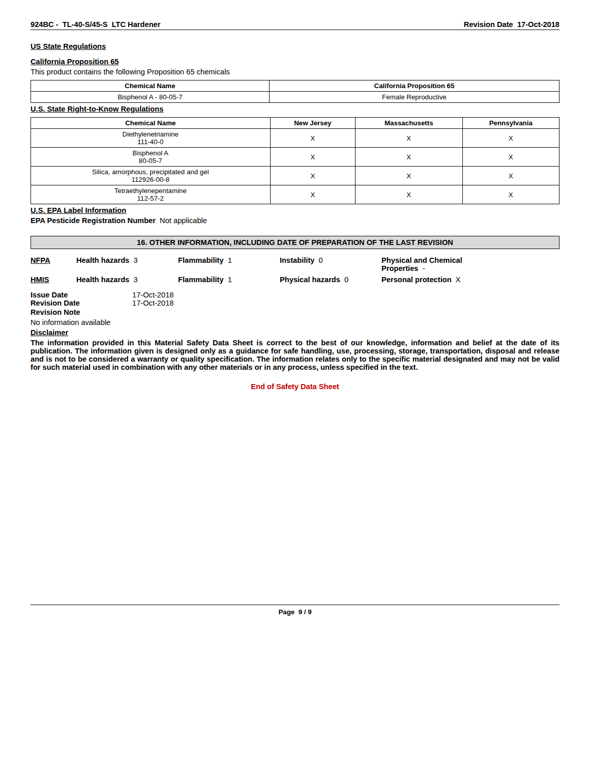924BC - TL-40-S/45-S LTC Hardener Revision Date 17-Oct-2018
US State Regulations
California Proposition 65
This product contains the following Proposition 65 chemicals
| Chemical Name | California Proposition 65 |
| --- | --- |
| Bisphenol A - 80-05-7 | Female Reproductive |
U.S. State Right-to-Know Regulations
| Chemical Name | New Jersey | Massachusetts | Pennsylvania |
| --- | --- | --- | --- |
| Diethylenetriamine 111-40-0 | X | X | X |
| Bisphenol A 80-05-7 | X | X | X |
| Silica, amorphous, precipitated and gel 112926-00-8 | X | X | X |
| Tetraethylenepentamine 112-57-2 | X | X | X |
U.S. EPA Label Information
EPA Pesticide Registration Number Not applicable
16. OTHER INFORMATION, INCLUDING DATE OF PREPARATION OF THE LAST REVISION
NFPA
Health hazards 3
Flammability 1
Instability 0
Physical and Chemical Properties -
HMIS
Health hazards 3
Flammability 1
Physical hazards 0
Personal protection X
Issue Date 17-Oct-2018
Revision Date 17-Oct-2018
Revision Note
No information available
Disclaimer
The information provided in this Material Safety Data Sheet is correct to the best of our knowledge, information and belief at the date of its publication. The information given is designed only as a guidance for safe handling, use, processing, storage, transportation, disposal and release and is not to be considered a warranty or quality specification. The information relates only to the specific material designated and may not be valid for such material used in combination with any other materials or in any process, unless specified in the text.
End of Safety Data Sheet
Page 9 / 9